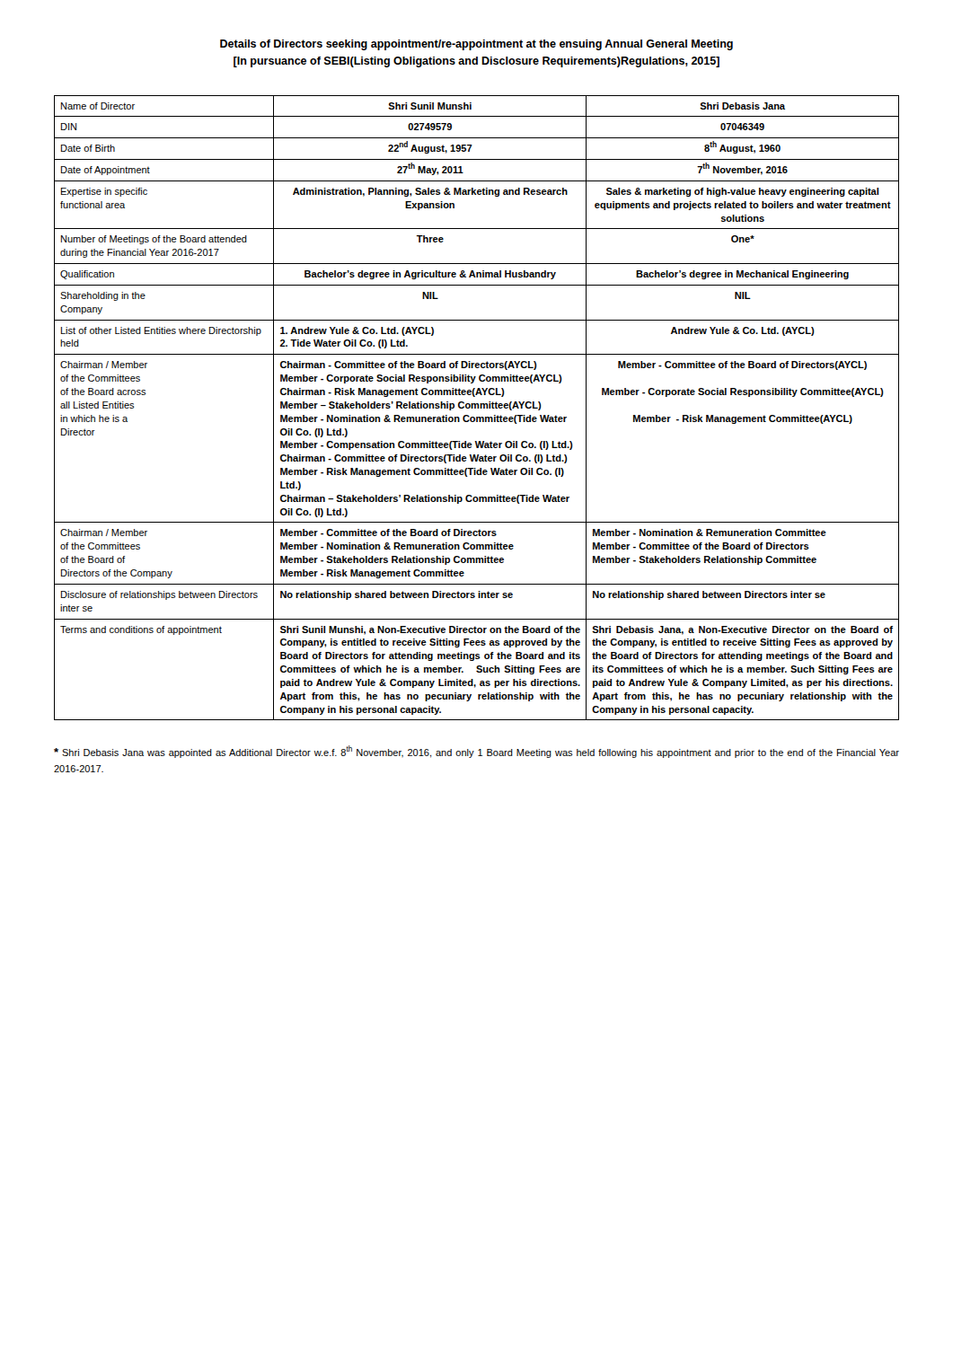Details of Directors seeking appointment/re-appointment at the ensuing Annual General Meeting
[In pursuance of SEBI(Listing Obligations and Disclosure Requirements)Regulations, 2015]
| Name of Director | Shri Sunil Munshi | Shri Debasis Jana |
| DIN | 02749579 | 07046349 |
| Date of Birth | 22 nd August, 1957 | 8 th August, 1960 |
| Date of Appointment | 27 th May, 2011 | 7 th November, 2016 |
| Expertise in specific functional area | Administration, Planning, Sales & Marketing and Research Expansion | Sales & marketing of high-value heavy engineering capital equipments and projects related to boilers and water treatment solutions |
| Number of Meetings of the Board attended during the Financial Year 2016-2017 | Three | One* |
| Qualification | Bachelor’s degree in Agriculture & Animal Husbandry | Bachelor’s degree in Mechanical Engineering |
| Shareholding in the Company | NIL | NIL |
| List of other Listed Entities where Directorship held | 1. Andrew Yule & Co. Ltd. (AYCL) 2. Tide Water Oil Co. (I) Ltd. | Andrew Yule & Co. Ltd. (AYCL) |
| Chairman / Member of the Committees of the Board across all Listed Entities in which he is a Director | Chairman - Committee of the Board of Directors(AYCL) Member - Corporate Social Responsibility Committee(AYCL) Chairman - Risk Management Committee(AYCL) Member – Stakeholders’ Relationship Committee(AYCL) Member - Nomination & Remuneration Committee(Tide Water Oil Co. (I) Ltd.) Member - Compensation Committee(Tide Water Oil Co. (I) Ltd.) Chairman - Committee of Directors(Tide Water Oil Co. (I) Ltd.) Member - Risk Management Committee(Tide Water Oil Co. (I) Ltd.) Chairman – Stakeholders’ Relationship Committee(Tide Water Oil Co. (I) Ltd.) | Member - Committee of the Board of Directors(AYCL) Member - Corporate Social Responsibility Committee(AYCL) Member - Risk Management Committee(AYCL) |
| Chairman / Member of the Committees of the Board of Directors of the Company | Member - Committee of the Board of Directors Member - Nomination & Remuneration Committee Member - Stakeholders Relationship Committee Member - Risk Management Committee | Member - Nomination & Remuneration Committee Member - Committee of the Board of Directors Member - Stakeholders Relationship Committee |
| Disclosure of relationships between Directors inter se | No relationship shared between Directors inter se | No relationship shared between Directors inter se |
| Terms and conditions of appointment | Shri Sunil Munshi, a Non-Executive Director on the Board of the Company, is entitled to receive Sitting Fees as approved by the Board of Directors for attending meetings of the Board and its Committees of which he is a member. Such Sitting Fees are paid to Andrew Yule & Company Limited, as per his directions. Apart from this, he has no pecuniary relationship with the Company in his personal capacity. | Shri Debasis Jana, a Non-Executive Director on the Board of the Company, is entitled to receive Sitting Fees as approved by the Board of Directors for attending meetings of the Board and its Committees of which he is a member. Such Sitting Fees are paid to Andrew Yule & Company Limited, as per his directions. Apart from this, he has no pecuniary relationship with the Company in his personal capacity. |
* Shri Debasis Jana was appointed as Additional Director w.e.f. 8th November, 2016, and only 1 Board Meeting was held following his appointment and prior to the end of the Financial Year 2016-2017.